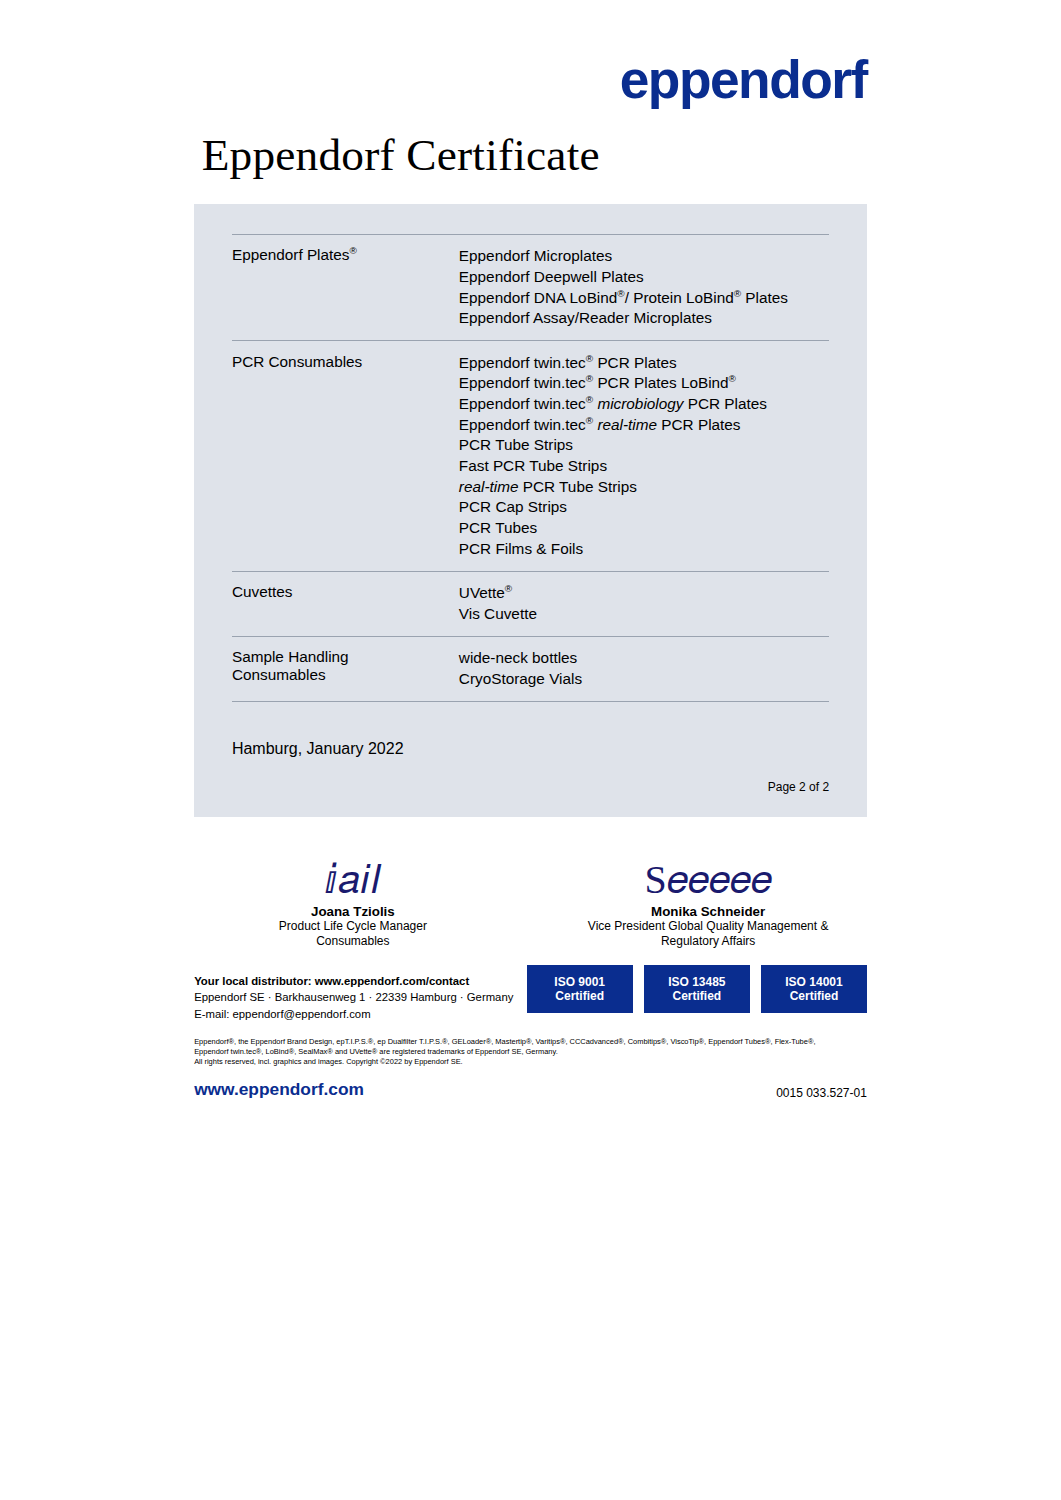eppendorf
Eppendorf Certificate
| Eppendorf Plates ® | Eppendorf Microplates Eppendorf Deepwell Plates Eppendorf DNA LoBind ® / Protein LoBind ® Plates Eppendorf Assay/Reader Microplates |
| PCR Consumables | Eppendorf twin.tec ® PCR Plates Eppendorf twin.tec ® PCR Plates LoBind ® Eppendorf twin.tec ® microbiology PCR Plates Eppendorf twin.tec ® real-time PCR Plates PCR Tube Strips Fast PCR Tube Strips real-time PCR Tube Strips PCR Cap Strips PCR Tubes PCR Films & Foils |
| Cuvettes | UVette ® Vis Cuvette |
| Sample Handling Consumables | wide-neck bottles CryoStorage Vials |
Hamburg, January 2022
Page 2 of 2
ⅈ𝑎𝑖𝑙
Joana Tziolis
Product Life Cycle Manager
Consumables
S𝑒𝑒𝑒𝑒𝑒
Monika Schneider
Vice President Global Quality Management &
Regulatory Affairs
ISO 9001
Certified
ISO 13485
Certified
ISO 14001
Certified
Your local distributor: www.eppendorf.com/contact
Eppendorf SE · Barkhausenweg 1 · 22339 Hamburg · Germany
E-mail: eppendorf@eppendorf.com
Eppendorf®, the Eppendorf Brand Design, epT.I.P.S.®, ep Dualfilter T.I.P.S.®, GELoader®, Mastertip®, Varitips®, CCCadvanced®, Combitips®, ViscoTip®, Eppendorf Tubes®, Flex-Tube®,
Eppendorf twin.tec®, LoBind®, SealMax® and UVette® are registered trademarks of Eppendorf SE, Germany.
All rights reserved, incl. graphics and images. Copyright ©2022 by Eppendorf SE.
www.eppendorf.com
0015 033.527-01